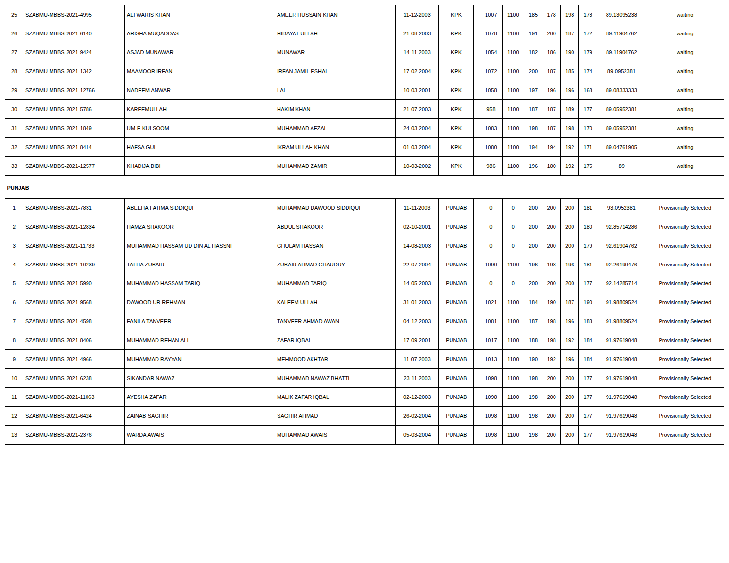| 25 | SZABMU-MBBS-2021-4995 | ALI WARIS KHAN | AMEER HUSSAIN KHAN | 11-12-2003 | KPK | | 1007 | 1100 | 185 | 178 | 198 | 178 | 89.13095238 | waiting |
| 26 | SZABMU-MBBS-2021-6140 | ARISHA MUQADDAS | HIDAYAT ULLAH | 21-08-2003 | KPK | | 1078 | 1100 | 191 | 200 | 187 | 172 | 89.11904762 | waiting |
| 27 | SZABMU-MBBS-2021-9424 | ASJAD MUNAWAR | MUNAWAR | 14-11-2003 | KPK | | 1054 | 1100 | 182 | 186 | 190 | 179 | 89.11904762 | waiting |
| 28 | SZABMU-MBBS-2021-1342 | MAAMOOR IRFAN | IRFAN JAMIL ESHAI | 17-02-2004 | KPK | | 1072 | 1100 | 200 | 187 | 185 | 174 | 89.0952381 | waiting |
| 29 | SZABMU-MBBS-2021-12766 | NADEEM ANWAR | LAL | 10-03-2001 | KPK | | 1058 | 1100 | 197 | 196 | 196 | 168 | 89.08333333 | waiting |
| 30 | SZABMU-MBBS-2021-5786 | KAREEMULLAH | HAKIM KHAN | 21-07-2003 | KPK | | 958 | 1100 | 187 | 187 | 189 | 177 | 89.05952381 | waiting |
| 31 | SZABMU-MBBS-2021-1849 | UM-E-KULSOOM | MUHAMMAD AFZAL | 24-03-2004 | KPK | | 1083 | 1100 | 198 | 187 | 198 | 170 | 89.05952381 | waiting |
| 32 | SZABMU-MBBS-2021-8414 | HAFSA GUL | IKRAM ULLAH KHAN | 01-03-2004 | KPK | | 1080 | 1100 | 194 | 194 | 192 | 171 | 89.04761905 | waiting |
| 33 | SZABMU-MBBS-2021-12577 | KHADIJA BIBI | MUHAMMAD ZAMIR | 10-03-2002 | KPK | | 986 | 1100 | 196 | 180 | 192 | 175 | 89 | waiting |
| PUNJAB |
| 1 | SZABMU-MBBS-2021-7831 | ABEEHA FATIMA SIDDIQUI | MUHAMMAD DAWOOD SIDDIQUI | 11-11-2003 | PUNJAB | | 0 | 0 | 200 | 200 | 200 | 181 | 93.0952381 | Provisionally Selected |
| 2 | SZABMU-MBBS-2021-12834 | HAMZA SHAKOOR | ABDUL SHAKOOR | 02-10-2001 | PUNJAB | | 0 | 0 | 200 | 200 | 200 | 180 | 92.85714286 | Provisionally Selected |
| 3 | SZABMU-MBBS-2021-11733 | MUHAMMAD HASSAM UD DIN AL HASSNI | GHULAM HASSAN | 14-08-2003 | PUNJAB | | 0 | 0 | 200 | 200 | 200 | 179 | 92.61904762 | Provisionally Selected |
| 4 | SZABMU-MBBS-2021-10239 | TALHA ZUBAIR | ZUBAIR AHMAD CHAUDRY | 22-07-2004 | PUNJAB | | 1090 | 1100 | 196 | 198 | 196 | 181 | 92.26190476 | Provisionally Selected |
| 5 | SZABMU-MBBS-2021-5990 | MUHAMMAD HASSAM TARIQ | MUHAMMAD TARIQ | 14-05-2003 | PUNJAB | | 0 | 0 | 200 | 200 | 200 | 177 | 92.14285714 | Provisionally Selected |
| 6 | SZABMU-MBBS-2021-9568 | DAWOOD UR REHMAN | KALEEM ULLAH | 31-01-2003 | PUNJAB | | 1021 | 1100 | 184 | 190 | 187 | 190 | 91.98809524 | Provisionally Selected |
| 7 | SZABMU-MBBS-2021-4598 | FANILA TANVEER | TANVEER AHMAD AWAN | 04-12-2003 | PUNJAB | | 1081 | 1100 | 187 | 198 | 196 | 183 | 91.98809524 | Provisionally Selected |
| 8 | SZABMU-MBBS-2021-8406 | MUHAMMAD REHAN ALI | ZAFAR IQBAL | 17-09-2001 | PUNJAB | | 1017 | 1100 | 188 | 198 | 192 | 184 | 91.97619048 | Provisionally Selected |
| 9 | SZABMU-MBBS-2021-4966 | MUHAMMAD RAYYAN | MEHMOOD AKHTAR | 11-07-2003 | PUNJAB | | 1013 | 1100 | 190 | 192 | 196 | 184 | 91.97619048 | Provisionally Selected |
| 10 | SZABMU-MBBS-2021-6238 | SIKANDAR NAWAZ | MUHAMMAD NAWAZ BHATTI | 23-11-2003 | PUNJAB | | 1098 | 1100 | 198 | 200 | 200 | 177 | 91.97619048 | Provisionally Selected |
| 11 | SZABMU-MBBS-2021-11063 | AYESHA ZAFAR | MALIK ZAFAR IQBAL | 02-12-2003 | PUNJAB | | 1098 | 1100 | 198 | 200 | 200 | 177 | 91.97619048 | Provisionally Selected |
| 12 | SZABMU-MBBS-2021-6424 | ZAINAB SAGHIR | SAGHIR AHMAD | 26-02-2004 | PUNJAB | | 1098 | 1100 | 198 | 200 | 200 | 177 | 91.97619048 | Provisionally Selected |
| 13 | SZABMU-MBBS-2021-2376 | WARDA AWAIS | MUHAMMAD AWAIS | 05-03-2004 | PUNJAB | | 1098 | 1100 | 198 | 200 | 200 | 177 | 91.97619048 | Provisionally Selected |